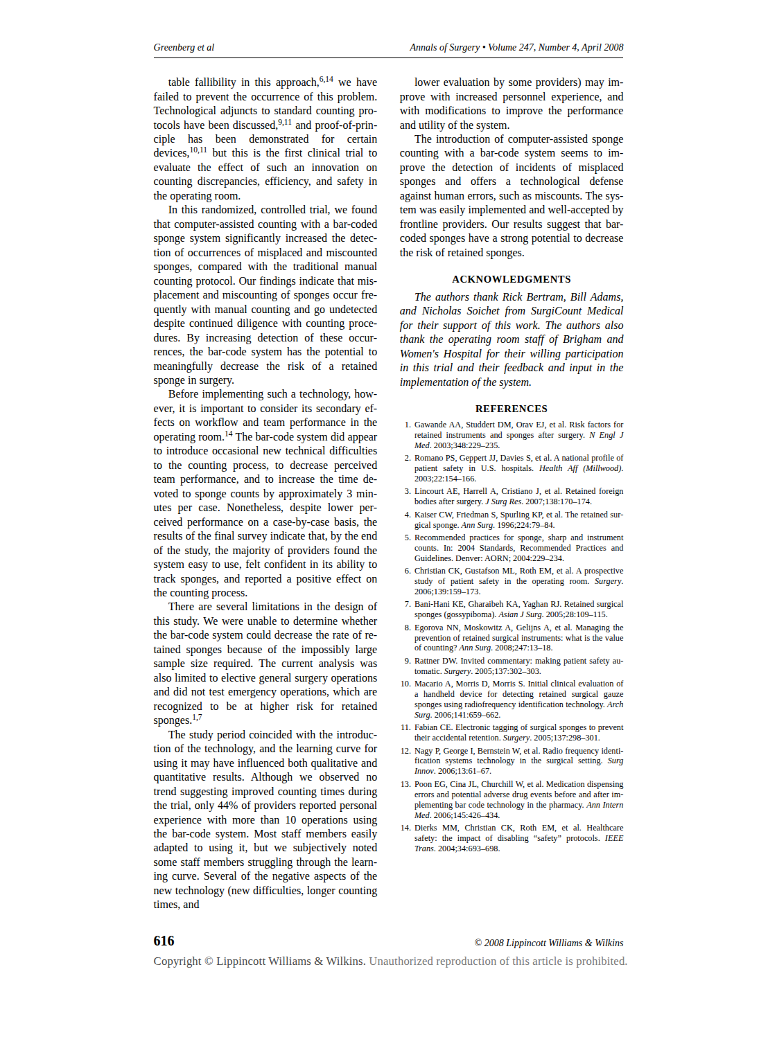Greenberg et al
Annals of Surgery • Volume 247, Number 4, April 2008
table fallibility in this approach,6,14 we have failed to prevent the occurrence of this problem. Technological adjuncts to standard counting protocols have been discussed,9,11 and proof-of-principle has been demonstrated for certain devices,10,11 but this is the first clinical trial to evaluate the effect of such an innovation on counting discrepancies, efficiency, and safety in the operating room.
In this randomized, controlled trial, we found that computer-assisted counting with a bar-coded sponge system significantly increased the detection of occurrences of misplaced and miscounted sponges, compared with the traditional manual counting protocol. Our findings indicate that misplacement and miscounting of sponges occur frequently with manual counting and go undetected despite continued diligence with counting procedures. By increasing detection of these occurrences, the bar-code system has the potential to meaningfully decrease the risk of a retained sponge in surgery.
Before implementing such a technology, however, it is important to consider its secondary effects on workflow and team performance in the operating room.14 The bar-code system did appear to introduce occasional new technical difficulties to the counting process, to decrease perceived team performance, and to increase the time devoted to sponge counts by approximately 3 minutes per case. Nonetheless, despite lower perceived performance on a case-by-case basis, the results of the final survey indicate that, by the end of the study, the majority of providers found the system easy to use, felt confident in its ability to track sponges, and reported a positive effect on the counting process.
There are several limitations in the design of this study. We were unable to determine whether the bar-code system could decrease the rate of retained sponges because of the impossibly large sample size required. The current analysis was also limited to elective general surgery operations and did not test emergency operations, which are recognized to be at higher risk for retained sponges.1,7
The study period coincided with the introduction of the technology, and the learning curve for using it may have influenced both qualitative and quantitative results. Although we observed no trend suggesting improved counting times during the trial, only 44% of providers reported personal experience with more than 10 operations using the bar-code system. Most staff members easily adapted to using it, but we subjectively noted some staff members struggling through the learning curve. Several of the negative aspects of the new technology (new difficulties, longer counting times, and
lower evaluation by some providers) may improve with increased personnel experience, and with modifications to improve the performance and utility of the system.
The introduction of computer-assisted sponge counting with a bar-code system seems to improve the detection of incidents of misplaced sponges and offers a technological defense against human errors, such as miscounts. The system was easily implemented and well-accepted by frontline providers. Our results suggest that bar-coded sponges have a strong potential to decrease the risk of retained sponges.
Acknowledgments
The authors thank Rick Bertram, Bill Adams, and Nicholas Soichet from SurgiCount Medical for their support of this work. The authors also thank the operating room staff of Brigham and Women's Hospital for their willing participation in this trial and their feedback and input in the implementation of the system.
References
Gawande AA, Studdert DM, Orav EJ, et al. Risk factors for retained instruments and sponges after surgery. N Engl J Med. 2003;348:229–235.
Romano PS, Geppert JJ, Davies S, et al. A national profile of patient safety in U.S. hospitals. Health Aff (Millwood). 2003;22:154–166.
Lincourt AE, Harrell A, Cristiano J, et al. Retained foreign bodies after surgery. J Surg Res. 2007;138:170–174.
Kaiser CW, Friedman S, Spurling KP, et al. The retained surgical sponge. Ann Surg. 1996;224:79–84.
Recommended practices for sponge, sharp and instrument counts. In: 2004 Standards, Recommended Practices and Guidelines. Denver: AORN; 2004:229–234.
Christian CK, Gustafson ML, Roth EM, et al. A prospective study of patient safety in the operating room. Surgery. 2006;139:159–173.
Bani-Hani KE, Gharaibeh KA, Yaghan RJ. Retained surgical sponges (gossypiboma). Asian J Surg. 2005;28:109–115.
Egorova NN, Moskowitz A, Gelijns A, et al. Managing the prevention of retained surgical instruments: what is the value of counting? Ann Surg. 2008;247:13–18.
Rattner DW. Invited commentary: making patient safety automatic. Surgery. 2005;137:302–303.
Macario A, Morris D, Morris S. Initial clinical evaluation of a handheld device for detecting retained surgical gauze sponges using radiofrequency identification technology. Arch Surg. 2006;141:659–662.
Fabian CE. Electronic tagging of surgical sponges to prevent their accidental retention. Surgery. 2005;137:298–301.
Nagy P, George I, Bernstein W, et al. Radio frequency identification systems technology in the surgical setting. Surg Innov. 2006;13:61–67.
Poon EG, Cina JL, Churchill W, et al. Medication dispensing errors and potential adverse drug events before and after implementing bar code technology in the pharmacy. Ann Intern Med. 2006;145:426–434.
Dierks MM, Christian CK, Roth EM, et al. Healthcare safety: the impact of disabling “safety” protocols. IEEE Trans. 2004;34:693–698.
616
© 2008 Lippincott Williams & Wilkins
Copyright © Lippincott Williams & Wilkins. Unauthorized reproduction of this article is prohibited.